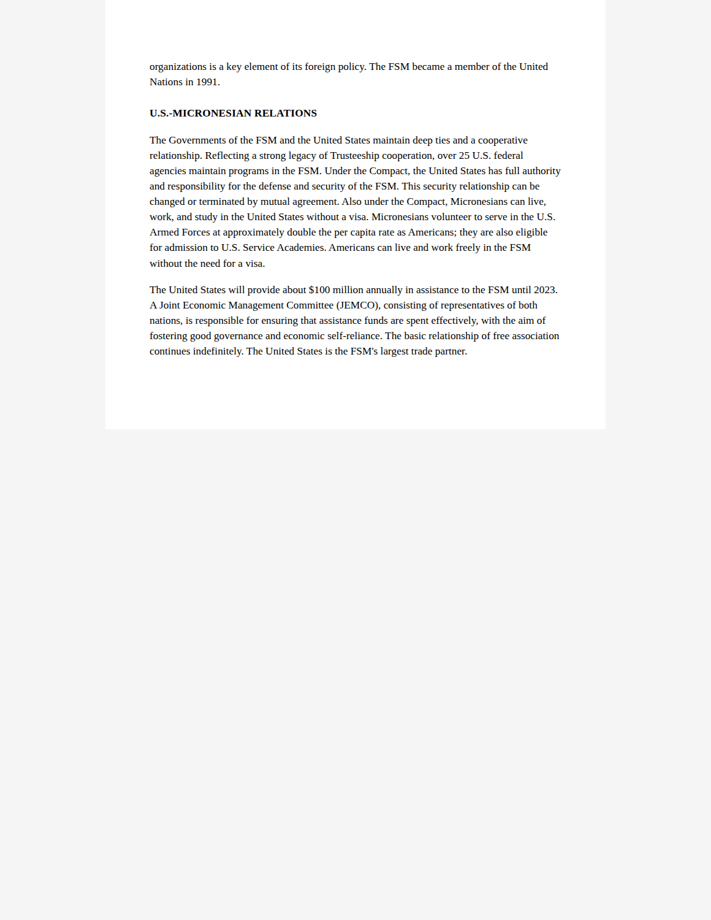organizations is a key element of its foreign policy. The FSM became a member of the United Nations in 1991.
U.S.-MICRONESIAN RELATIONS
The Governments of the FSM and the United States maintain deep ties and a cooperative relationship. Reflecting a strong legacy of Trusteeship cooperation, over 25 U.S. federal agencies maintain programs in the FSM. Under the Compact, the United States has full authority and responsibility for the defense and security of the FSM. This security relationship can be changed or terminated by mutual agreement. Also under the Compact, Micronesians can live, work, and study in the United States without a visa. Micronesians volunteer to serve in the U.S. Armed Forces at approximately double the per capita rate as Americans; they are also eligible for admission to U.S. Service Academies. Americans can live and work freely in the FSM without the need for a visa.
The United States will provide about $100 million annually in assistance to the FSM until 2023. A Joint Economic Management Committee (JEMCO), consisting of representatives of both nations, is responsible for ensuring that assistance funds are spent effectively, with the aim of fostering good governance and economic self-reliance. The basic relationship of free association continues indefinitely. The United States is the FSM's largest trade partner.